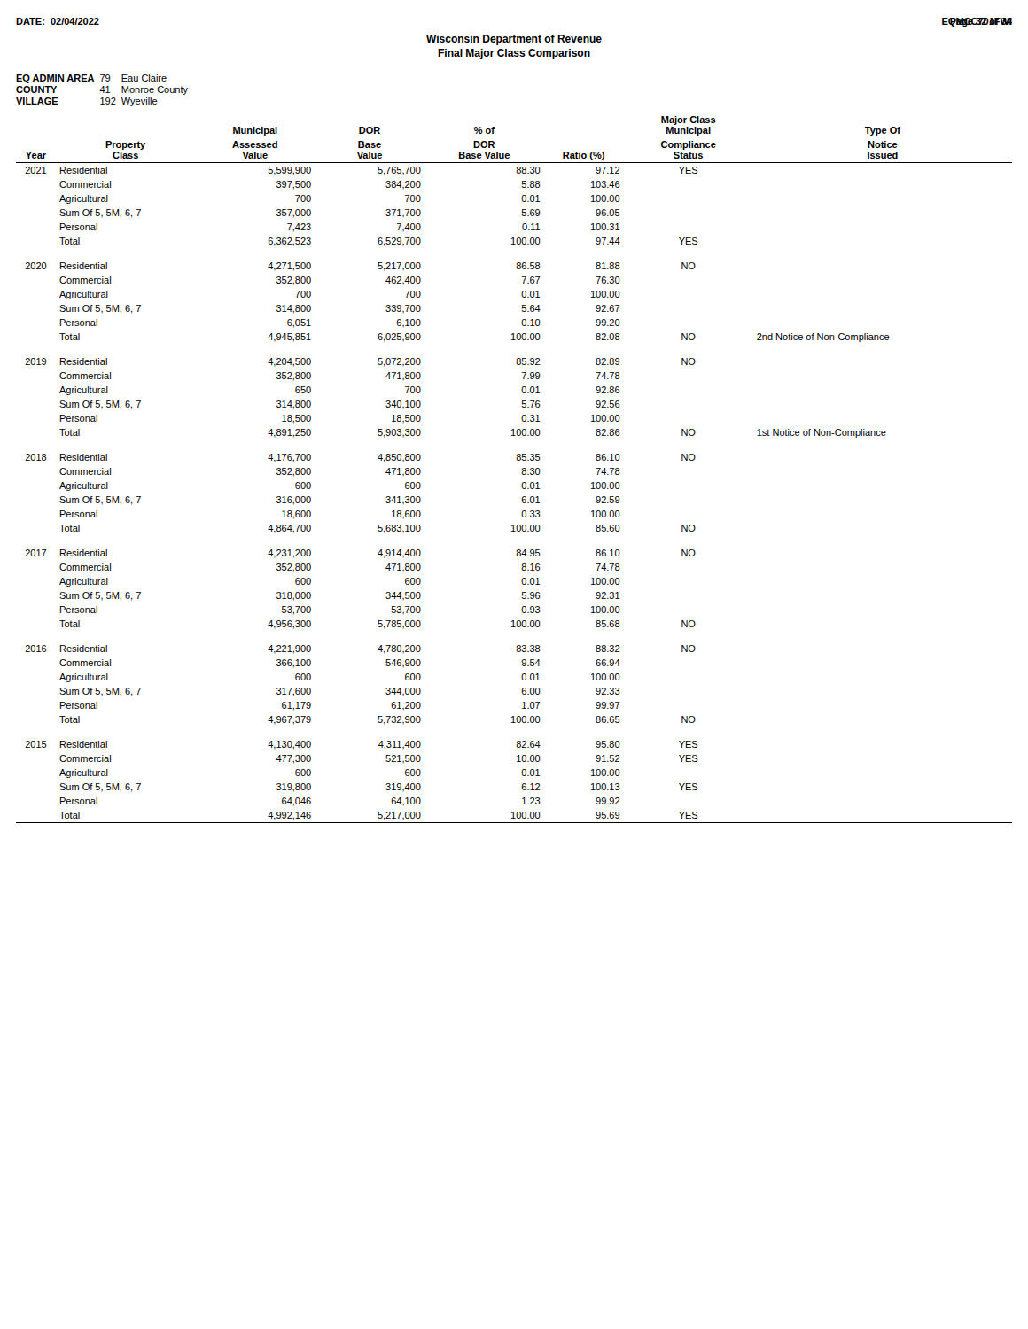Page 32 of 34
DATE: 02/04/2022
EQMCC701FWI
Wisconsin Department of Revenue
Final Major Class Comparison
| EQ ADMIN AREA | 79 | Eau Claire |
| COUNTY | 41 | Monroe County |
| VILLAGE | 192 | Wyeville |
| | | Municipal | DOR | % of | | Major Class Municipal | Type Of |
| --- | --- | --- | --- | --- | --- | --- | --- |
| Year | Property Class | Assessed Value | Base Value | DOR Base Value | Ratio (%) | Compliance Status | Notice Issued |
| 2021 | Residential | 5,599,900 | 5,765,700 | 88.30 | 97.12 | YES | |
| | Commercial | 397,500 | 384,200 | 5.88 | 103.46 | | |
| | Agricultural | 700 | 700 | 0.01 | 100.00 | | |
| | Sum Of 5, 5M, 6, 7 | 357,000 | 371,700 | 5.69 | 96.05 | | |
| | Personal | 7,423 | 7,400 | 0.11 | 100.31 | | |
| | Total | 6,362,523 | 6,529,700 | 100.00 | 97.44 | YES | |
| 2020 | Residential | 4,271,500 | 5,217,000 | 86.58 | 81.88 | NO | |
| | Commercial | 352,800 | 462,400 | 7.67 | 76.30 | | |
| | Agricultural | 700 | 700 | 0.01 | 100.00 | | |
| | Sum Of 5, 5M, 6, 7 | 314,800 | 339,700 | 5.64 | 92.67 | | |
| | Personal | 6,051 | 6,100 | 0.10 | 99.20 | | |
| | Total | 4,945,851 | 6,025,900 | 100.00 | 82.08 | NO | 2nd Notice of Non-Compliance |
| 2019 | Residential | 4,204,500 | 5,072,200 | 85.92 | 82.89 | NO | |
| | Commercial | 352,800 | 471,800 | 7.99 | 74.78 | | |
| | Agricultural | 650 | 700 | 0.01 | 92.86 | | |
| | Sum Of 5, 5M, 6, 7 | 314,800 | 340,100 | 5.76 | 92.56 | | |
| | Personal | 18,500 | 18,500 | 0.31 | 100.00 | | |
| | Total | 4,891,250 | 5,903,300 | 100.00 | 82.86 | NO | 1st Notice of Non-Compliance |
| 2018 | Residential | 4,176,700 | 4,850,800 | 85.35 | 86.10 | NO | |
| | Commercial | 352,800 | 471,800 | 8.30 | 74.78 | | |
| | Agricultural | 600 | 600 | 0.01 | 100.00 | | |
| | Sum Of 5, 5M, 6, 7 | 316,000 | 341,300 | 6.01 | 92.59 | | |
| | Personal | 18,600 | 18,600 | 0.33 | 100.00 | | |
| | Total | 4,864,700 | 5,683,100 | 100.00 | 85.60 | NO | |
| 2017 | Residential | 4,231,200 | 4,914,400 | 84.95 | 86.10 | NO | |
| | Commercial | 352,800 | 471,800 | 8.16 | 74.78 | | |
| | Agricultural | 600 | 600 | 0.01 | 100.00 | | |
| | Sum Of 5, 5M, 6, 7 | 318,000 | 344,500 | 5.96 | 92.31 | | |
| | Personal | 53,700 | 53,700 | 0.93 | 100.00 | | |
| | Total | 4,956,300 | 5,785,000 | 100.00 | 85.68 | NO | |
| 2016 | Residential | 4,221,900 | 4,780,200 | 83.38 | 88.32 | NO | |
| | Commercial | 366,100 | 546,900 | 9.54 | 66.94 | | |
| | Agricultural | 600 | 600 | 0.01 | 100.00 | | |
| | Sum Of 5, 5M, 6, 7 | 317,600 | 344,000 | 6.00 | 92.33 | | |
| | Personal | 61,179 | 61,200 | 1.07 | 99.97 | | |
| | Total | 4,967,379 | 5,732,900 | 100.00 | 86.65 | NO | |
| 2015 | Residential | 4,130,400 | 4,311,400 | 82.64 | 95.80 | YES | |
| | Commercial | 477,300 | 521,500 | 10.00 | 91.52 | YES | |
| | Agricultural | 600 | 600 | 0.01 | 100.00 | | |
| | Sum Of 5, 5M, 6, 7 | 319,800 | 319,400 | 6.12 | 100.13 | YES | |
| | Personal | 64,046 | 64,100 | 1.23 | 99.92 | | |
| | Total | 4,992,146 | 5,217,000 | 100.00 | 95.69 | YES | |